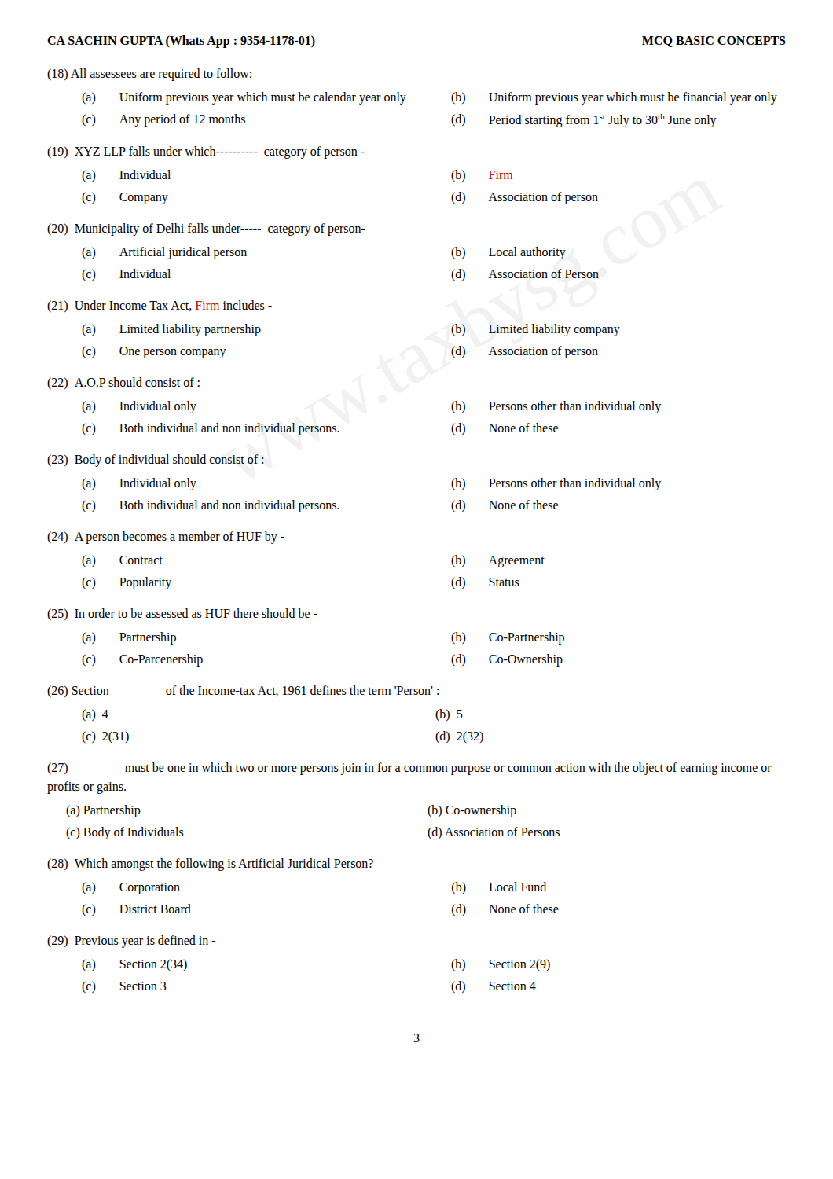www.taxbysg.com
CA SACHIN GUPTA (Whats App : 9354-1178-01)
MCQ BASIC CONCEPTS
(18) All assessees are required to follow:
| (a) | Uniform previous year which must be calendar year only | (b) | Uniform previous year which must be financial year only |
| (c) | Any period of 12 months | (d) | Period starting from 1 st July to 30 th June only |
(19) XYZ LLP falls under which---------- category of person -
| (a) | Individual | (b) | Firm |
| (c) | Company | (d) | Association of person |
(20) Municipality of Delhi falls under----- category of person-
| (a) | Artificial juridical person | (b) | Local authority |
| (c) | Individual | (d) | Association of Person |
(21) Under Income Tax Act, Firm includes -
| (a) | Limited liability partnership | (b) | Limited liability company |
| (c) | One person company | (d) | Association of person |
(22) A.O.P should consist of :
| (a) | Individual only | (b) | Persons other than individual only |
| (c) | Both individual and non individual persons. | (d) | None of these |
(23) Body of individual should consist of :
| (a) | Individual only | (b) | Persons other than individual only |
| (c) | Both individual and non individual persons. | (d) | None of these |
(24) A person becomes a member of HUF by -
| (a) | Contract | (b) | Agreement |
| (c) | Popularity | (d) | Status |
(25) In order to be assessed as HUF there should be -
| (a) | Partnership | (b) | Co-Partnership |
| (c) | Co-Parcenership | (d) | Co-Ownership |
(26) Section ________ of the Income-tax Act, 1961 defines the term 'Person' :
| (a) 4 | (b) 5 |
| (c) 2(31) | (d) 2(32) |
(27) ________must be one in which two or more persons join in for a common purpose or common action with the object of earning income or profits or gains.
| (a) Partnership | (b) Co-ownership |
| (c) Body of Individuals | (d) Association of Persons |
(28) Which amongst the following is Artificial Juridical Person?
| (a) | Corporation | (b) | Local Fund |
| (c) | District Board | (d) | None of these |
(29) Previous year is defined in -
| (a) | Section 2(34) | (b) | Section 2(9) |
| (c) | Section 3 | (d) | Section 4 |
3